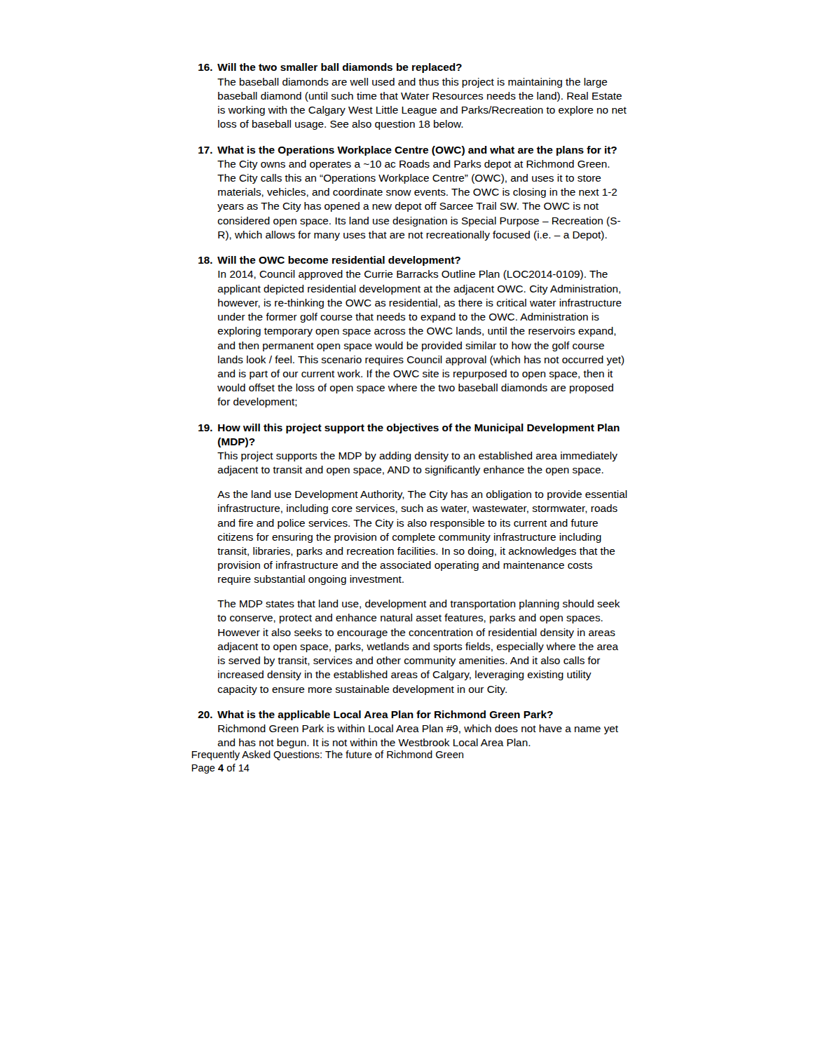16.
Will the two smaller ball diamonds be replaced?
The baseball diamonds are well used and thus this project is maintaining the large baseball diamond (until such time that Water Resources needs the land). Real Estate is working with the Calgary West Little League and Parks/Recreation to explore no net loss of baseball usage. See also question 18 below.
17.
What is the Operations Workplace Centre (OWC) and what are the plans for it?
The City owns and operates a ~10 ac Roads and Parks depot at Richmond Green. The City calls this an “Operations Workplace Centre” (OWC), and uses it to store materials, vehicles, and coordinate snow events. The OWC is closing in the next 1-2 years as The City has opened a new depot off Sarcee Trail SW. The OWC is not considered open space. Its land use designation is Special Purpose – Recreation (S-R), which allows for many uses that are not recreationally focused (i.e. – a Depot).
18.
Will the OWC become residential development?
In 2014, Council approved the Currie Barracks Outline Plan (LOC2014-0109). The applicant depicted residential development at the adjacent OWC. City Administration, however, is re-thinking the OWC as residential, as there is critical water infrastructure under the former golf course that needs to expand to the OWC. Administration is exploring temporary open space across the OWC lands, until the reservoirs expand, and then permanent open space would be provided similar to how the golf course lands look / feel. This scenario requires Council approval (which has not occurred yet) and is part of our current work. If the OWC site is repurposed to open space, then it would offset the loss of open space where the two baseball diamonds are proposed for development;
19.
How will this project support the objectives of the Municipal Development Plan (MDP)?
This project supports the MDP by adding density to an established area immediately adjacent to transit and open space, AND to significantly enhance the open space.
As the land use Development Authority, The City has an obligation to provide essential infrastructure, including core services, such as water, wastewater, stormwater, roads and fire and police services. The City is also responsible to its current and future citizens for ensuring the provision of complete community infrastructure including transit, libraries, parks and recreation facilities. In so doing, it acknowledges that the provision of infrastructure and the associated operating and maintenance costs require substantial ongoing investment.
The MDP states that land use, development and transportation planning should seek to conserve, protect and enhance natural asset features, parks and open spaces. However it also seeks to encourage the concentration of residential density in areas adjacent to open space, parks, wetlands and sports fields, especially where the area is served by transit, services and other community amenities. And it also calls for increased density in the established areas of Calgary, leveraging existing utility capacity to ensure more sustainable development in our City.
20.
What is the applicable Local Area Plan for Richmond Green Park?
Richmond Green Park is within Local Area Plan #9, which does not have a name yet and has not begun. It is not within the Westbrook Local Area Plan.
Frequently Asked Questions: The future of Richmond Green Page 4 of 14